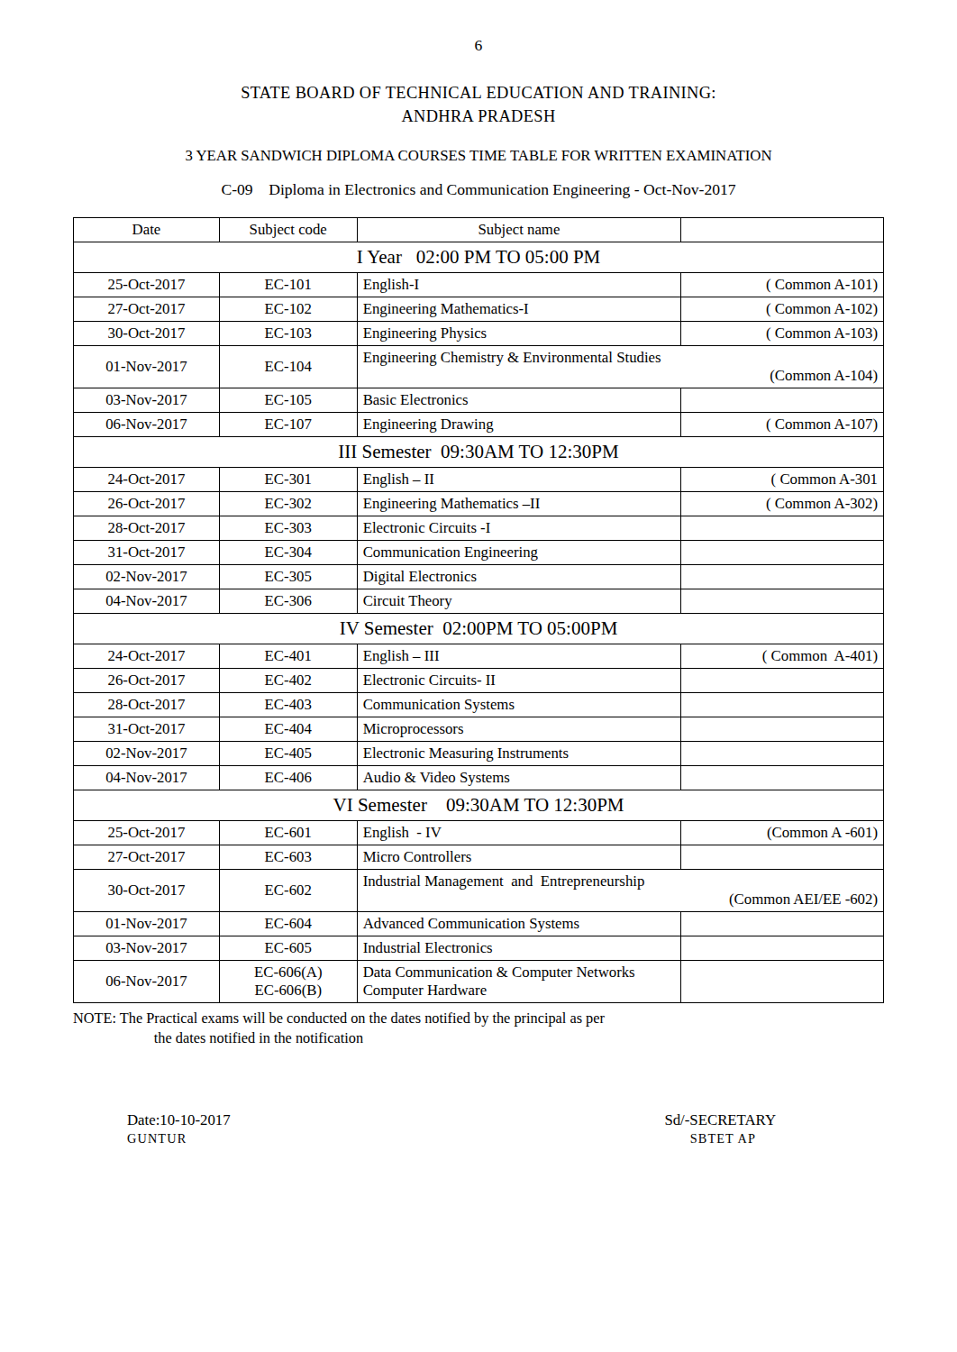6
STATE BOARD OF TECHNICAL EDUCATION AND TRAINING:
ANDHRA PRADESH
3 YEAR SANDWICH DIPLOMA COURSES TIME TABLE FOR WRITTEN EXAMINATION
C-09 Diploma in Electronics and Communication Engineering - Oct-Nov-2017
| Date | Subject code | Subject name | |
| --- | --- | --- | --- |
| I Year 02:00 PM TO 05:00 PM |
| 25-Oct-2017 | EC-101 | English-I | ( Common A-101) |
| 27-Oct-2017 | EC-102 | Engineering Mathematics-I | ( Common A-102) |
| 30-Oct-2017 | EC-103 | Engineering Physics | ( Common A-103) |
| 01-Nov-2017 | EC-104 | Engineering Chemistry & Environmental Studies (Common A-104) |
| 03-Nov-2017 | EC-105 | Basic Electronics | |
| 06-Nov-2017 | EC-107 | Engineering Drawing | ( Common A-107) |
| III Semester 09:30AM TO 12:30PM |
| 24-Oct-2017 | EC-301 | English – II | ( Common A-301 |
| 26-Oct-2017 | EC-302 | Engineering Mathematics –II | ( Common A-302) |
| 28-Oct-2017 | EC-303 | Electronic Circuits -I | |
| 31-Oct-2017 | EC-304 | Communication Engineering | |
| 02-Nov-2017 | EC-305 | Digital Electronics | |
| 04-Nov-2017 | EC-306 | Circuit Theory | |
| IV Semester 02:00PM TO 05:00PM |
| 24-Oct-2017 | EC-401 | English – III | ( Common A-401) |
| 26-Oct-2017 | EC-402 | Electronic Circuits- II | |
| 28-Oct-2017 | EC-403 | Communication Systems | |
| 31-Oct-2017 | EC-404 | Microprocessors | |
| 02-Nov-2017 | EC-405 | Electronic Measuring Instruments | |
| 04-Nov-2017 | EC-406 | Audio & Video Systems | |
| VI Semester 09:30AM TO 12:30PM |
| 25-Oct-2017 | EC-601 | English - IV | (Common A -601) |
| 27-Oct-2017 | EC-603 | Micro Controllers | |
| 30-Oct-2017 | EC-602 | Industrial Management and Entrepreneurship (Common AEI/EE -602) |
| 01-Nov-2017 | EC-604 | Advanced Communication Systems | |
| 03-Nov-2017 | EC-605 | Industrial Electronics | |
| 06-Nov-2017 | EC-606(A) EC-606(B) | Data Communication & Computer Networks Computer Hardware | |
NOTE: The Practical exams will be conducted on the dates notified by the principal as per the dates notified in the notification
Date:10-10-2017
GUNTUR
Sd/-SECRETARY
SBTET AP